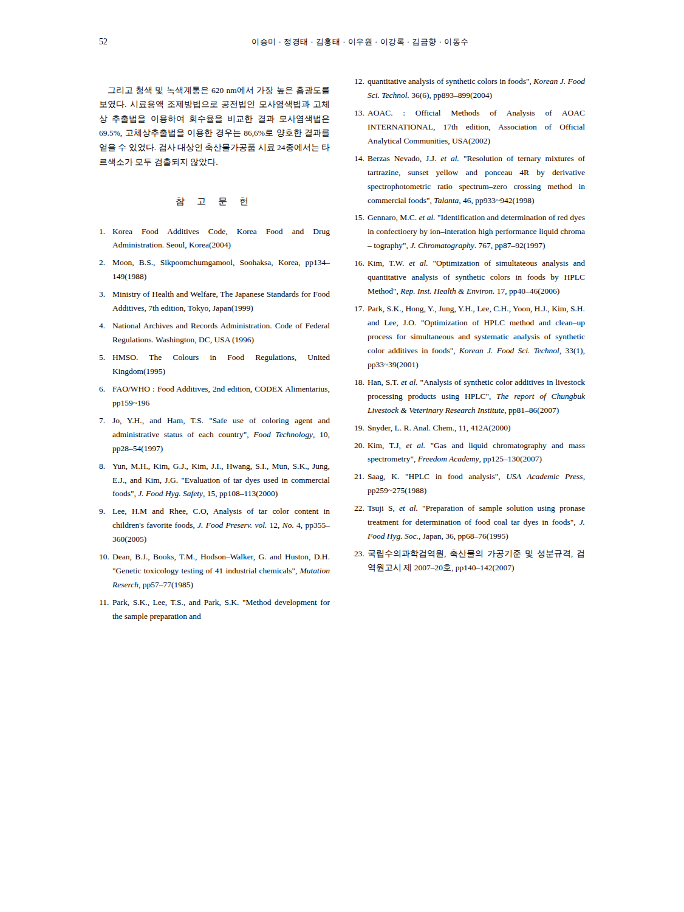52
이승미 · 정경태 · 김홍태 · 이우원 · 이강록 · 김금향 · 이동수
그리고 청색 및 녹색계통은 620 nm에서 가장 높은 흡광도를 보였다. 시료용액 조제방법으로 공전법인 모사염색법과 고체상 추출법을 이용하여 회수율을 비교한 결과 모사염색법은 69.5%, 고체상추출법을 이용한 경우는 86,6%로 양호한 결과를 얻을 수 있었다. 검사 대상인 축산물가공품 시료 24종에서는 타르색소가 모두 검출되지 않았다.
참 고 문 헌
Korea Food Additives Code, Korea Food and Drug Administration. Seoul, Korea(2004)
Moon, B.S., Sikpoomchumgamool, Soohaksa, Korea, pp134–149(1988)
Ministry of Health and Welfare, The Japanese Standards for Food Additives, 7th edition, Tokyo, Japan(1999)
National Archives and Records Administration. Code of Federal Regulations. Washington, DC, USA (1996)
HMSO. The Colours in Food Regulations, United Kingdom(1995)
FAO/WHO : Food Additives, 2nd edition, CODEX Alimentarius, pp159~196
Jo, Y.H., and Ham, T.S. "Safe use of coloring agent and administrative status of each country", Food Technology, 10, pp28–54(1997)
Yun, M.H., Kim, G.J., Kim, J.I., Hwang, S.I., Mun, S.K., Jung, E.J., and Kim, J.G. "Evaluation of tar dyes used in commercial foods", J. Food Hyg. Safety, 15, pp108–113(2000)
Lee, H.M and Rhee, C.O, Analysis of tar color content in children's favorite foods, J. Food Preserv. vol. 12, No. 4, pp355–360(2005)
Dean, B.J., Books, T.M., Hodson–Walker, G. and Huston, D.H. "Genetic toxicology testing of 41 industrial chemicals", Mutation Reserch, pp57–77(1985)
Park, S.K., Lee, T.S., and Park, S.K. "Method development for the sample preparation and
quantitative analysis of synthetic colors in foods", Korean J. Food Sci. Technol. 36(6), pp893–899(2004)
AOAC. : Official Methods of Analysis of AOAC INTERNATIONAL, 17th edition, Association of Official Analytical Communities, USA(2002)
Berzas Nevado, J.J. et al. "Resolution of ternary mixtures of tartrazine, sunset yellow and ponceau 4R by derivative spectrophotometric ratio spectrum–zero crossing method in commercial foods", Talanta, 46, pp933~942(1998)
Gennaro, M.C. et al. "Identification and determination of red dyes in confectioery by ion–interation high performance liquid chroma – tography", J. Chromatography. 767, pp87–92(1997)
Kim, T.W. et al. "Optimization of simultateous analysis and quantitative analysis of synthetic colors in foods by HPLC Method", Rep. Inst. Health & Environ. 17, pp40–46(2006)
Park, S.K., Hong, Y., Jung, Y.H., Lee, C.H., Yoon, H.J., Kim, S.H. and Lee, J.O. "Optimization of HPLC method and clean–up process for simultaneous and systematic analysis of synthetic color additives in foods", Korean J. Food Sci. Technol, 33(1), pp33~39(2001)
Han, S.T. et al. "Analysis of synthetic color additives in livestock processing products using HPLC", The report of Chungbuk Livestock & Veterinary Research Institute, pp81–86(2007)
Snyder, L. R. Anal. Chem., 11, 412A(2000)
Kim, T.J, et al. "Gas and liquid chromatography and mass spectrometry", Freedom Academy, pp125–130(2007)
Saag, K. "HPLC in food analysis", USA Academic Press, pp259~275(1988)
Tsuji S, et al. "Preparation of sample solution using pronase treatment for determination of food coal tar dyes in foods", J. Food Hyg. Soc., Japan, 36, pp68–76(1995)
국립수의과학검역원, 축산물의 가공기준 및 성분규격, 검역원고시 제 2007–20호, pp140–142(2007)